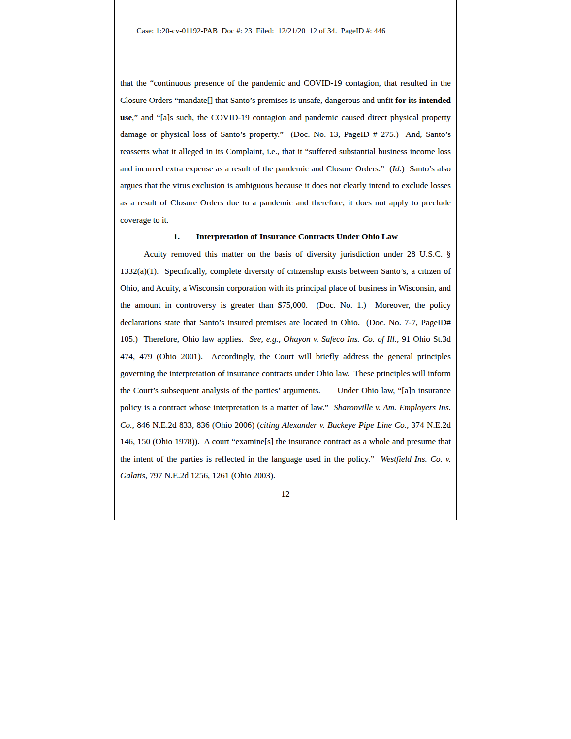Case: 1:20-cv-01192-PAB Doc #: 23 Filed: 12/21/20 12 of 34. PageID #: 446
that the “continuous presence of the pandemic and COVID-19 contagion, that resulted in the Closure Orders “mandate[] that Santo’s premises is unsafe, dangerous and unfit for its intended use,” and “[a]s such, the COVID-19 contagion and pandemic caused direct physical property damage or physical loss of Santo’s property.” (Doc. No. 13, PageID # 275.) And, Santo’s reasserts what it alleged in its Complaint, i.e., that it “suffered substantial business income loss and incurred extra expense as a result of the pandemic and Closure Orders.” (Id.) Santo’s also argues that the virus exclusion is ambiguous because it does not clearly intend to exclude losses as a result of Closure Orders due to a pandemic and therefore, it does not apply to preclude coverage to it.
1. Interpretation of Insurance Contracts Under Ohio Law
Acuity removed this matter on the basis of diversity jurisdiction under 28 U.S.C. § 1332(a)(1). Specifically, complete diversity of citizenship exists between Santo’s, a citizen of Ohio, and Acuity, a Wisconsin corporation with its principal place of business in Wisconsin, and the amount in controversy is greater than $75,000. (Doc. No. 1.) Moreover, the policy declarations state that Santo’s insured premises are located in Ohio. (Doc. No. 7-7, PageID# 105.) Therefore, Ohio law applies. See, e.g., Ohayon v. Safeco Ins. Co. of Ill., 91 Ohio St.3d 474, 479 (Ohio 2001). Accordingly, the Court will briefly address the general principles governing the interpretation of insurance contracts under Ohio law. These principles will inform the Court’s subsequent analysis of the parties’ arguments. Under Ohio law, “[a]n insurance policy is a contract whose interpretation is a matter of law.” Sharonville v. Am. Employers Ins. Co., 846 N.E.2d 833, 836 (Ohio 2006) (citing Alexander v. Buckeye Pipe Line Co., 374 N.E.2d 146, 150 (Ohio 1978)). A court “examine[s] the insurance contract as a whole and presume that the intent of the parties is reflected in the language used in the policy.” Westfield Ins. Co. v. Galatis, 797 N.E.2d 1256, 1261 (Ohio 2003).
12